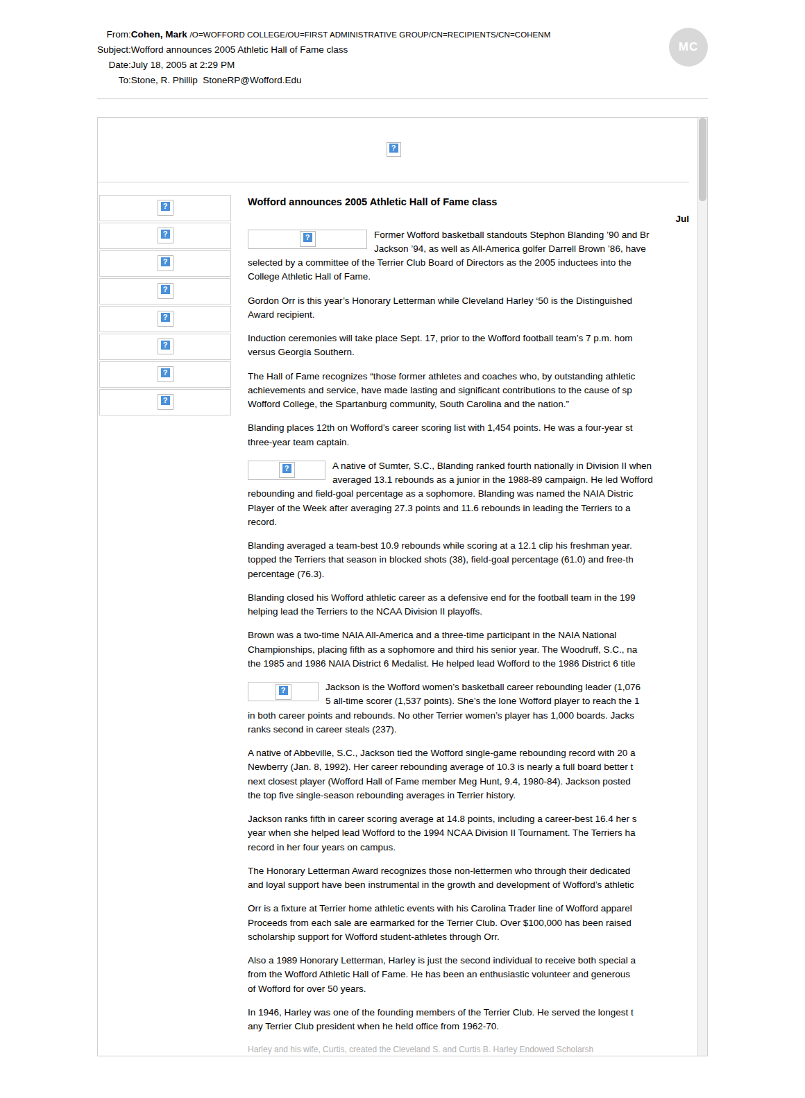| From: | Cohen, Mark /O=WOFFORD COLLEGE/OU=FIRST ADMINISTRATIVE GROUP/CN=RECIPIENTS/CN=COHENM |
| Subject: | Wofford announces 2005 Athletic Hall of Fame class |
| Date: | July 18, 2005 at 2:29 PM |
| To: | Stone, R. Phillip StoneRP@Wofford.Edu |
MC
Wofford announces 2005 Athletic Hall of Fame class
Jul
Former Wofford basketball standouts Stephon Blanding ’90 and Br
Jackson ’94, as well as All-America golfer Darrell Brown ’86, have
selected by a committee of the Terrier Club Board of Directors as the 2005 inductees into the
College Athletic Hall of Fame.
Gordon Orr is this year’s Honorary Letterman while Cleveland Harley ‘50 is the Distinguished
Award recipient.
Induction ceremonies will take place Sept. 17, prior to the Wofford football team’s 7 p.m. hom
versus Georgia Southern.
The Hall of Fame recognizes “those former athletes and coaches who, by outstanding athletic
achievements and service, have made lasting and significant contributions to the cause of sp
Wofford College, the Spartanburg community, South Carolina and the nation.”
Blanding places 12th on Wofford’s career scoring list with 1,454 points. He was a four-year st
three-year team captain.
A native of Sumter, S.C., Blanding ranked fourth nationally in Division II when
averaged 13.1 rebounds as a junior in the 1988-89 campaign. He led Wofford
rebounding and field-goal percentage as a sophomore. Blanding was named the NAIA Distric
Player of the Week after averaging 27.3 points and 11.6 rebounds in leading the Terriers to a
record.
Blanding averaged a team-best 10.9 rebounds while scoring at a 12.1 clip his freshman year.
topped the Terriers that season in blocked shots (38), field-goal percentage (61.0) and free-th
percentage (76.3).
Blanding closed his Wofford athletic career as a defensive end for the football team in the 199
helping lead the Terriers to the NCAA Division II playoffs.
Brown was a two-time NAIA All-America and a three-time participant in the NAIA National
Championships, placing fifth as a sophomore and third his senior year. The Woodruff, S.C., na
the 1985 and 1986 NAIA District 6 Medalist. He helped lead Wofford to the 1986 District 6 title
Jackson is the Wofford women’s basketball career rebounding leader (1,076
5 all-time scorer (1,537 points). She’s the lone Wofford player to reach the 1
in both career points and rebounds. No other Terrier women’s player has 1,000 boards. Jacks
ranks second in career steals (237).
A native of Abbeville, S.C., Jackson tied the Wofford single-game rebounding record with 20 a
Newberry (Jan. 8, 1992). Her career rebounding average of 10.3 is nearly a full board better t
next closest player (Wofford Hall of Fame member Meg Hunt, 9.4, 1980-84). Jackson posted
the top five single-season rebounding averages in Terrier history.
Jackson ranks fifth in career scoring average at 14.8 points, including a career-best 16.4 her s
year when she helped lead Wofford to the 1994 NCAA Division II Tournament. The Terriers ha
record in her four years on campus.
The Honorary Letterman Award recognizes those non-lettermen who through their dedicated
and loyal support have been instrumental in the growth and development of Wofford’s athletic
Orr is a fixture at Terrier home athletic events with his Carolina Trader line of Wofford apparel
Proceeds from each sale are earmarked for the Terrier Club. Over $100,000 has been raised
scholarship support for Wofford student-athletes through Orr.
Also a 1989 Honorary Letterman, Harley is just the second individual to receive both special a
from the Wofford Athletic Hall of Fame. He has been an enthusiastic volunteer and generous
of Wofford for over 50 years.
In 1946, Harley was one of the founding members of the Terrier Club. He served the longest t
any Terrier Club president when he held office from 1962-70.
Harley and his wife, Curtis, created the Cleveland S. and Curtis B. Harley Endowed Scholarsh